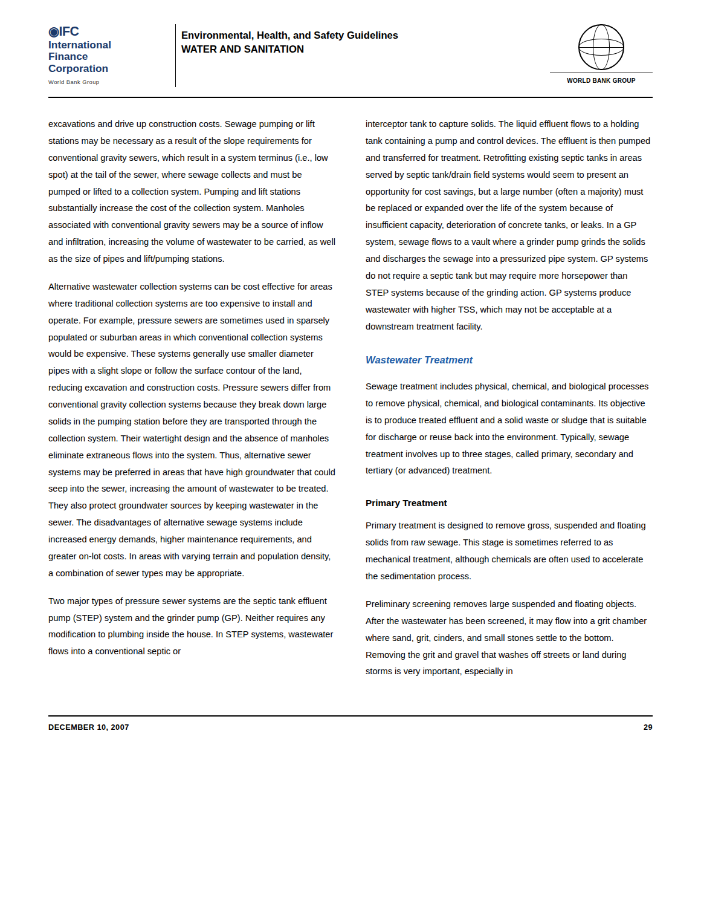◉IFC
International
Finance
Corporation
World Bank Group
Environmental, Health, and Safety Guidelines
WATER AND SANITATION
WORLD BANK GROUP
excavations and drive up construction costs. Sewage pumping or lift stations may be necessary as a result of the slope requirements for conventional gravity sewers, which result in a system terminus (i.e., low spot) at the tail of the sewer, where sewage collects and must be pumped or lifted to a collection system. Pumping and lift stations substantially increase the cost of the collection system. Manholes associated with conventional gravity sewers may be a source of inflow and infiltration, increasing the volume of wastewater to be carried, as well as the size of pipes and lift/pumping stations.
Alternative wastewater collection systems can be cost effective for areas where traditional collection systems are too expensive to install and operate. For example, pressure sewers are sometimes used in sparsely populated or suburban areas in which conventional collection systems would be expensive. These systems generally use smaller diameter pipes with a slight slope or follow the surface contour of the land, reducing excavation and construction costs. Pressure sewers differ from conventional gravity collection systems because they break down large solids in the pumping station before they are transported through the collection system. Their watertight design and the absence of manholes eliminate extraneous flows into the system. Thus, alternative sewer systems may be preferred in areas that have high groundwater that could seep into the sewer, increasing the amount of wastewater to be treated. They also protect groundwater sources by keeping wastewater in the sewer. The disadvantages of alternative sewage systems include increased energy demands, higher maintenance requirements, and greater on-lot costs. In areas with varying terrain and population density, a combination of sewer types may be appropriate.
Two major types of pressure sewer systems are the septic tank effluent pump (STEP) system and the grinder pump (GP). Neither requires any modification to plumbing inside the house. In STEP systems, wastewater flows into a conventional septic or
interceptor tank to capture solids. The liquid effluent flows to a holding tank containing a pump and control devices. The effluent is then pumped and transferred for treatment. Retrofitting existing septic tanks in areas served by septic tank/drain field systems would seem to present an opportunity for cost savings, but a large number (often a majority) must be replaced or expanded over the life of the system because of insufficient capacity, deterioration of concrete tanks, or leaks. In a GP system, sewage flows to a vault where a grinder pump grinds the solids and discharges the sewage into a pressurized pipe system. GP systems do not require a septic tank but may require more horsepower than STEP systems because of the grinding action. GP systems produce wastewater with higher TSS, which may not be acceptable at a downstream treatment facility.
Wastewater Treatment
Sewage treatment includes physical, chemical, and biological processes to remove physical, chemical, and biological contaminants. Its objective is to produce treated effluent and a solid waste or sludge that is suitable for discharge or reuse back into the environment. Typically, sewage treatment involves up to three stages, called primary, secondary and tertiary (or advanced) treatment.
Primary Treatment
Primary treatment is designed to remove gross, suspended and floating solids from raw sewage. This stage is sometimes referred to as mechanical treatment, although chemicals are often used to accelerate the sedimentation process.
Preliminary screening removes large suspended and floating objects. After the wastewater has been screened, it may flow into a grit chamber where sand, grit, cinders, and small stones settle to the bottom. Removing the grit and gravel that washes off streets or land during storms is very important, especially in
DECEMBER 10, 2007 29